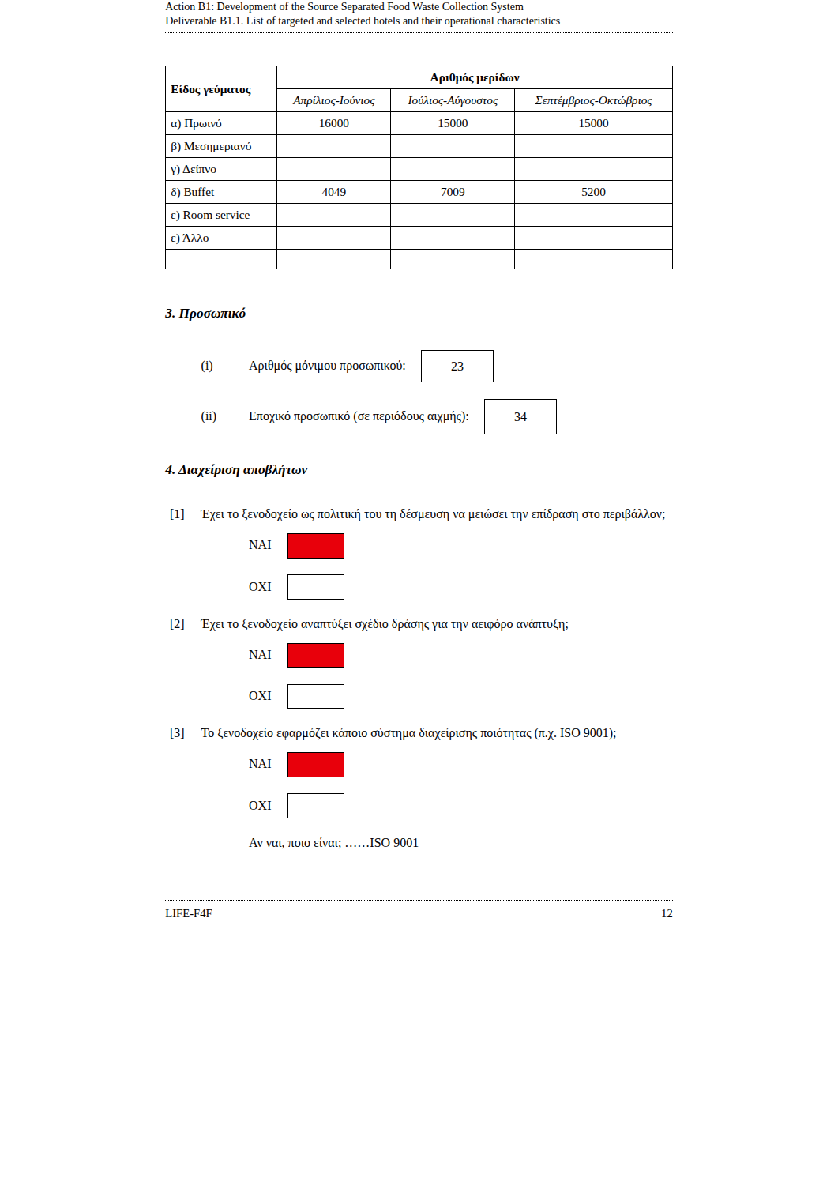Action B1: Development of the Source Separated Food Waste Collection System
Deliverable B1.1. List of targeted and selected hotels and their operational characteristics
| Είδος γεύματος | Αριθμός μερίδων |
| --- | --- |
| Απρίλιος-Ιούνιος | Ιούλιος-Αύγουστος | Σεπτέμβριος-Οκτώβριος |
| α) Πρωινό | 16000 | 15000 | 15000 |
| β) Μεσημεριανό | | | |
| γ) Δείπνο | | | |
| δ) Buffet | 4049 | 7009 | 5200 |
| ε) Room service | | | |
| ε) Άλλο | | | |
3. Προσωπικό
(i) Αριθμός μόνιμου προσωπικού: 23
(ii) Εποχικό προσωπικό (σε περιόδους αιχμής): 34
4. Διαχείριση αποβλήτων
[1] Έχει το ξενοδοχείο ως πολιτική του τη δέσμευση να μειώσει την επίδραση στο περιβάλλον;
ΝΑΙ
ΟΧΙ
[2] Έχει το ξενοδοχείο αναπτύξει σχέδιο δράσης για την αειφόρο ανάπτυξη;
ΝΑΙ
ΟΧΙ
[3] Το ξενοδοχείο εφαρμόζει κάποιο σύστημα διαχείρισης ποιότητας (π.χ. ISO 9001);
ΝΑΙ
ΟΧΙ
Αν ναι, ποιο είναι; ……ISO 9001
LIFE-F4F 12